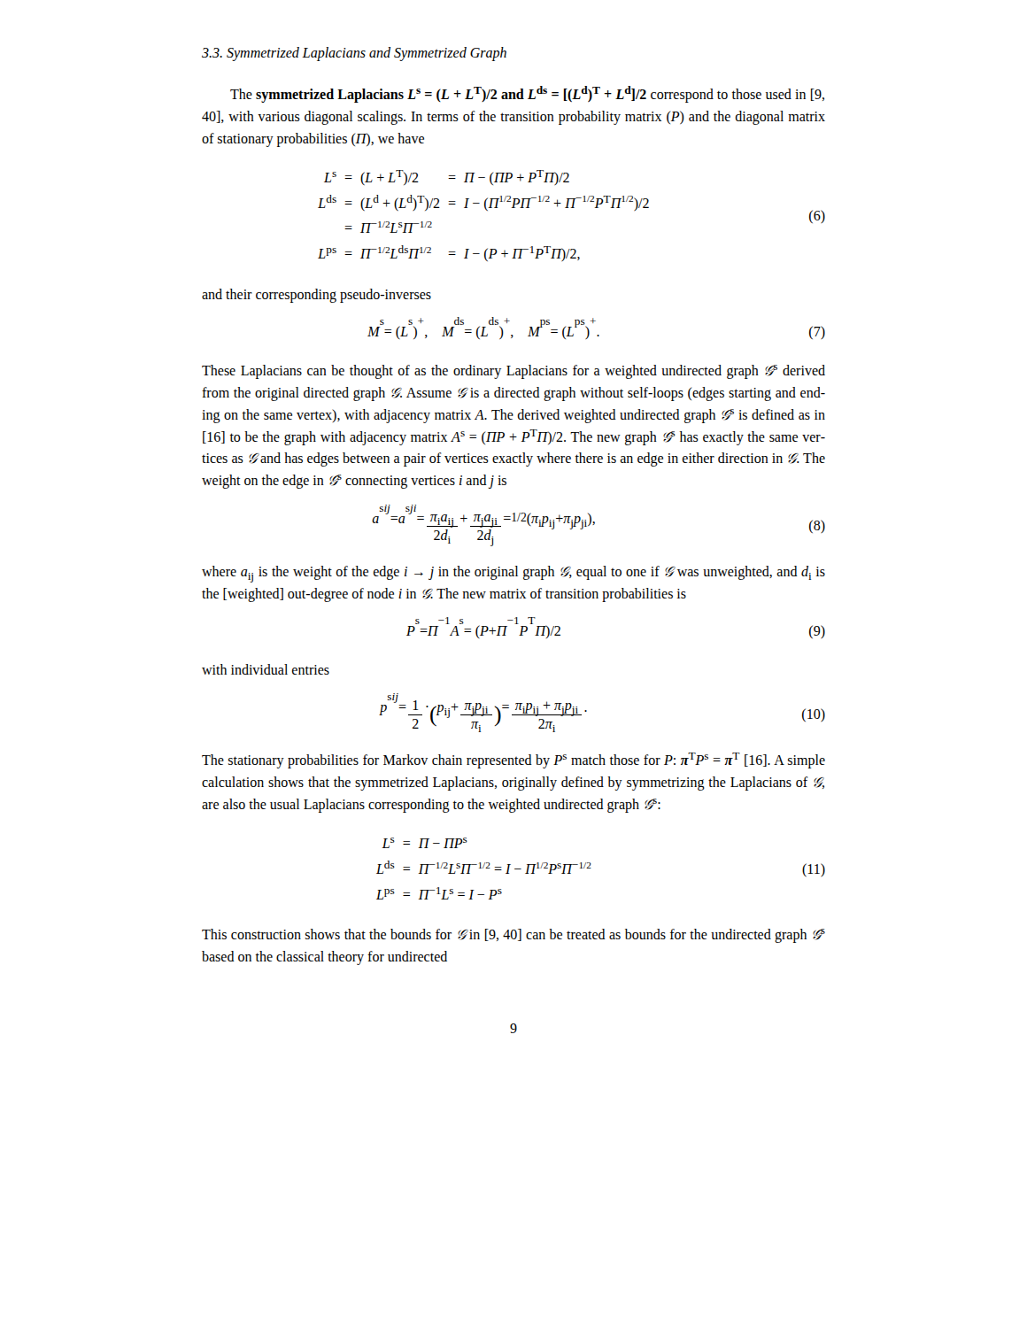3.3. Symmetrized Laplacians and Symmetrized Graph
The symmetrized Laplacians Ls = (L + LT)/2 and Lds = [(Ld)T + Ld]/2 correspond to those used in [9, 40], with various diagonal scalings. In terms of the transition probability matrix (P) and the diagonal matrix of stationary probabilities (Π), we have
| L s | = | ( L + L T )/2 | = | Π − ( ΠP + P T Π )/2 |
| L ds | = | ( L d + ( L d ) T )/2 | = | I − ( Π 1/2 P Π − 1/2 + Π − 1/2 P T Π 1/2 )/2 |
| | = | Π − 1/2 L s Π − 1/2 | | |
| L ps | = | Π − 1/2 L ds Π 1/2 | = | I − ( P + Π −1 P T Π )/2, |
(6)
and their corresponding pseudo-inverses
Ms = (Ls)+, Mds = (Lds)+, Mps = (Lps)+.
(7)
These Laplacians can be thought of as the ordinary Laplacians for a weighted undirected graph 𝒢s derived from the original directed graph 𝒢. Assume 𝒢 is a directed graph without self-loops (edges starting and ending on the same vertex), with adjacency matrix A. The derived weighted undirected graph 𝒢s is defined as in [16] to be the graph with adjacency matrix As = (ΠP + PTΠ)/2. The new graph 𝒢s has exactly the same vertices as 𝒢 and has edges between a pair of vertices exactly where there is an edge in either direction in 𝒢. The weight on the edge in 𝒢s connecting vertices i and j is
asij = asji = πiaij 2di + πjaji 2dj = 1/2(πipij + πjpji),
(8)
where aij is the weight of the edge i → j in the original graph 𝒢, equal to one if 𝒢 was unweighted, and di is the [weighted] out-degree of node i in 𝒢. The new matrix of transition probabilities is
Ps = Π−1As = (P + Π−1PTΠ)/2
(9)
with individual entries
psij = 12 · ( pij + πjpji πi ) = πipij + πjpji 2πi.
(10)
The stationary probabilities for Markov chain represented by Ps match those for P: πTPs = πT [16]. A simple calculation shows that the symmetrized Laplacians, originally defined by symmetrizing the Laplacians of 𝒢, are also the usual Laplacians corresponding to the weighted undirected graph 𝒢s:
| L s | = | Π − Π P s |
| L ds | = | Π − 1/2 L s Π − 1/2 = I − Π 1/2 P s Π − 1/2 |
| L ps | = | Π −1 L s = I − P s |
(11)
This construction shows that the bounds for 𝒢 in [9, 40] can be treated as bounds for the undirected graph 𝒢s based on the classical theory for undirected
9